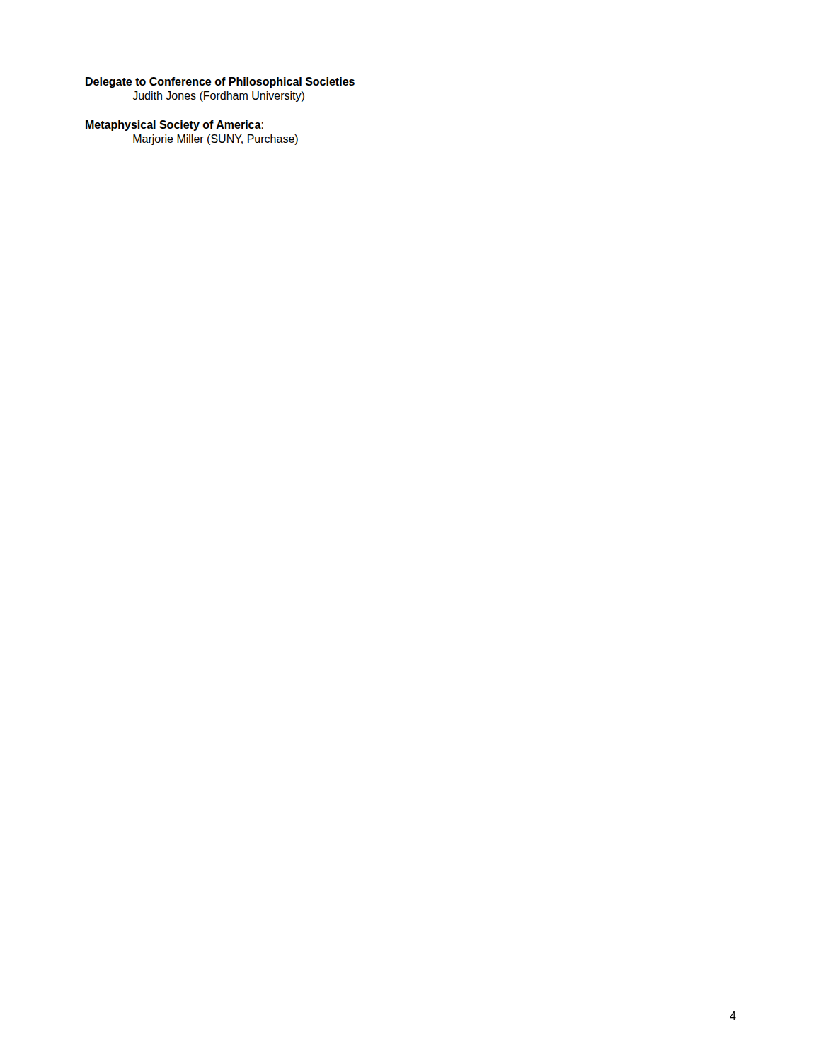Delegate to Conference of Philosophical Societies
Judith Jones (Fordham University)
Metaphysical Society of America:
Marjorie Miller (SUNY, Purchase)
4